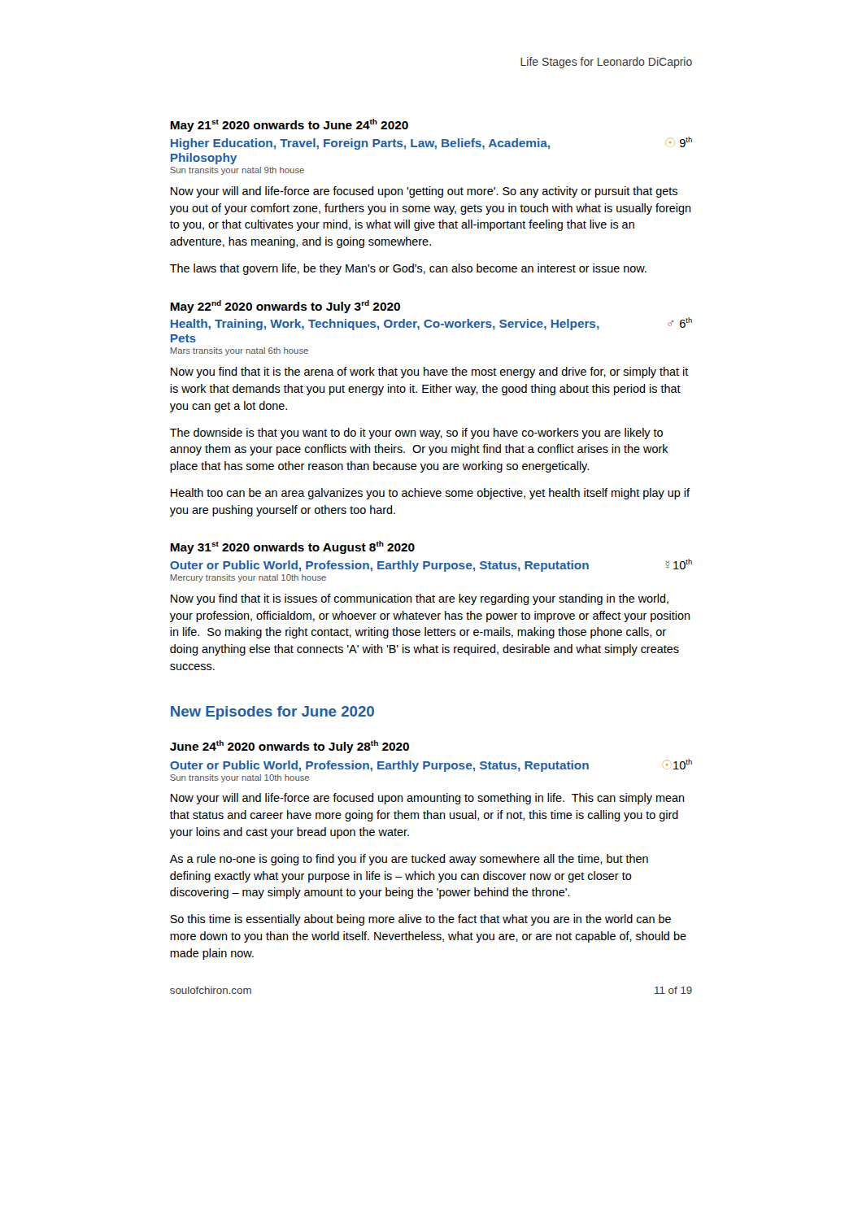Life Stages for Leonardo DiCaprio
May 21st 2020 onwards to June 24th 2020
Higher Education, Travel, Foreign Parts, Law, Beliefs, Academia, Philosophy
☉ 9th
Sun transits your natal 9th house
Now your will and life-force are focused upon 'getting out more'. So any activity or pursuit that gets you out of your comfort zone, furthers you in some way, gets you in touch with what is usually foreign to you, or that cultivates your mind, is what will give that all-important feeling that live is an adventure, has meaning, and is going somewhere.
The laws that govern life, be they Man's or God's, can also become an interest or issue now.
May 22nd 2020 onwards to July 3rd 2020
Health, Training, Work, Techniques, Order, Co-workers, Service, Helpers, Pets
♂ 6th
Mars transits your natal 6th house
Now you find that it is the arena of work that you have the most energy and drive for, or simply that it is work that demands that you put energy into it. Either way, the good thing about this period is that you can get a lot done.
The downside is that you want to do it your own way, so if you have co-workers you are likely to annoy them as your pace conflicts with theirs. Or you might find that a conflict arises in the work place that has some other reason than because you are working so energetically.
Health too can be an area galvanizes you to achieve some objective, yet health itself might play up if you are pushing yourself or others too hard.
May 31st 2020 onwards to August 8th 2020
Outer or Public World, Profession, Earthly Purpose, Status, Reputation
☿10th
Mercury transits your natal 10th house
Now you find that it is issues of communication that are key regarding your standing in the world, your profession, officialdom, or whoever or whatever has the power to improve or affect your position in life. So making the right contact, writing those letters or e-mails, making those phone calls, or doing anything else that connects 'A' with 'B' is what is required, desirable and what simply creates success.
New Episodes for June 2020
June 24th 2020 onwards to July 28th 2020
Outer or Public World, Profession, Earthly Purpose, Status, Reputation
☉10th
Sun transits your natal 10th house
Now your will and life-force are focused upon amounting to something in life. This can simply mean that status and career have more going for them than usual, or if not, this time is calling you to gird your loins and cast your bread upon the water.
As a rule no-one is going to find you if you are tucked away somewhere all the time, but then defining exactly what your purpose in life is – which you can discover now or get closer to discovering – may simply amount to your being the 'power behind the throne'.
So this time is essentially about being more alive to the fact that what you are in the world can be more down to you than the world itself. Nevertheless, what you are, or are not capable of, should be made plain now.
soulofchiron.com 11 of 19